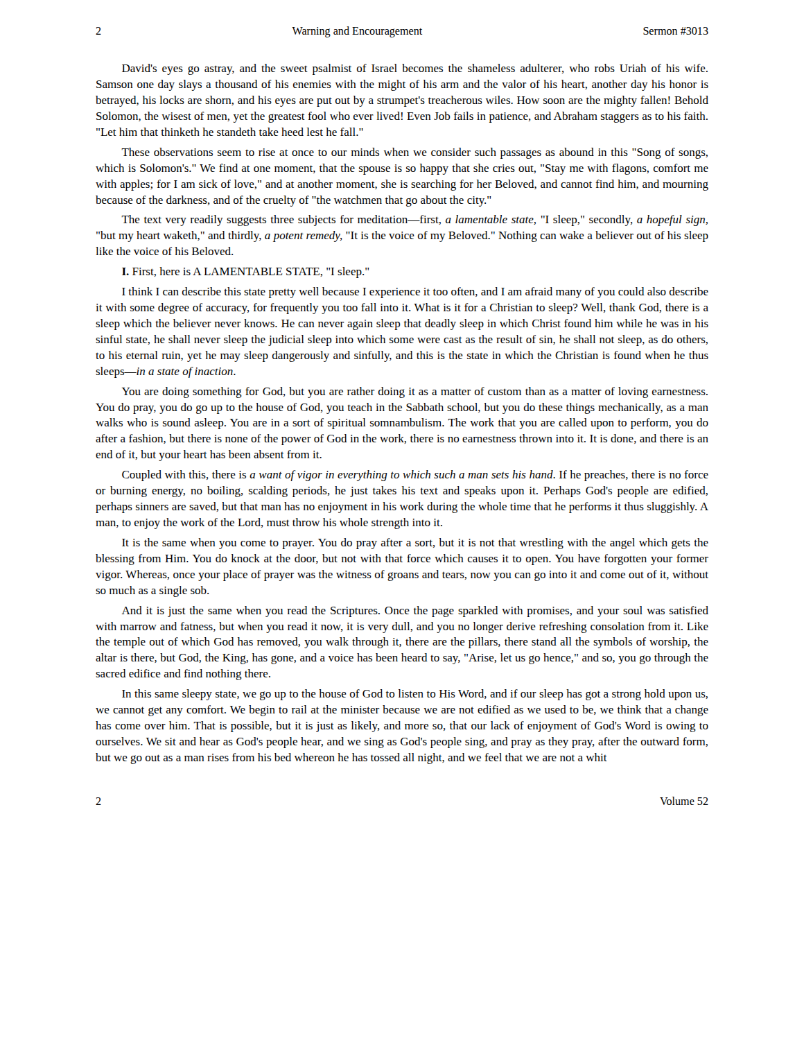2
Warning and Encouragement
Sermon #3013
David's eyes go astray, and the sweet psalmist of Israel becomes the shameless adulterer, who robs Uriah of his wife. Samson one day slays a thousand of his enemies with the might of his arm and the valor of his heart, another day his honor is betrayed, his locks are shorn, and his eyes are put out by a strumpet's treacherous wiles. How soon are the mighty fallen! Behold Solomon, the wisest of men, yet the greatest fool who ever lived! Even Job fails in patience, and Abraham staggers as to his faith. "Let him that thinketh he standeth take heed lest he fall."
These observations seem to rise at once to our minds when we consider such passages as abound in this "Song of songs, which is Solomon's." We find at one moment, that the spouse is so happy that she cries out, "Stay me with flagons, comfort me with apples; for I am sick of love," and at another moment, she is searching for her Beloved, and cannot find him, and mourning because of the darkness, and of the cruelty of "the watchmen that go about the city."
The text very readily suggests three subjects for meditation—first, a lamentable state, "I sleep," secondly, a hopeful sign, "but my heart waketh," and thirdly, a potent remedy, "It is the voice of my Beloved." Nothing can wake a believer out of his sleep like the voice of his Beloved.
I. First, here is A LAMENTABLE STATE, "I sleep."
I think I can describe this state pretty well because I experience it too often, and I am afraid many of you could also describe it with some degree of accuracy, for frequently you too fall into it. What is it for a Christian to sleep? Well, thank God, there is a sleep which the believer never knows. He can never again sleep that deadly sleep in which Christ found him while he was in his sinful state, he shall never sleep the judicial sleep into which some were cast as the result of sin, he shall not sleep, as do others, to his eternal ruin, yet he may sleep dangerously and sinfully, and this is the state in which the Christian is found when he thus sleeps—in a state of inaction.
You are doing something for God, but you are rather doing it as a matter of custom than as a matter of loving earnestness. You do pray, you do go up to the house of God, you teach in the Sabbath school, but you do these things mechanically, as a man walks who is sound asleep. You are in a sort of spiritual somnambulism. The work that you are called upon to perform, you do after a fashion, but there is none of the power of God in the work, there is no earnestness thrown into it. It is done, and there is an end of it, but your heart has been absent from it.
Coupled with this, there is a want of vigor in everything to which such a man sets his hand. If he preaches, there is no force or burning energy, no boiling, scalding periods, he just takes his text and speaks upon it. Perhaps God's people are edified, perhaps sinners are saved, but that man has no enjoyment in his work during the whole time that he performs it thus sluggishly. A man, to enjoy the work of the Lord, must throw his whole strength into it.
It is the same when you come to prayer. You do pray after a sort, but it is not that wrestling with the angel which gets the blessing from Him. You do knock at the door, but not with that force which causes it to open. You have forgotten your former vigor. Whereas, once your place of prayer was the witness of groans and tears, now you can go into it and come out of it, without so much as a single sob.
And it is just the same when you read the Scriptures. Once the page sparkled with promises, and your soul was satisfied with marrow and fatness, but when you read it now, it is very dull, and you no longer derive refreshing consolation from it. Like the temple out of which God has removed, you walk through it, there are the pillars, there stand all the symbols of worship, the altar is there, but God, the King, has gone, and a voice has been heard to say, "Arise, let us go hence," and so, you go through the sacred edifice and find nothing there.
In this same sleepy state, we go up to the house of God to listen to His Word, and if our sleep has got a strong hold upon us, we cannot get any comfort. We begin to rail at the minister because we are not edified as we used to be, we think that a change has come over him. That is possible, but it is just as likely, and more so, that our lack of enjoyment of God's Word is owing to ourselves. We sit and hear as God's people hear, and we sing as God's people sing, and pray as they pray, after the outward form, but we go out as a man rises from his bed whereon he has tossed all night, and we feel that we are not a whit
2
Volume 52